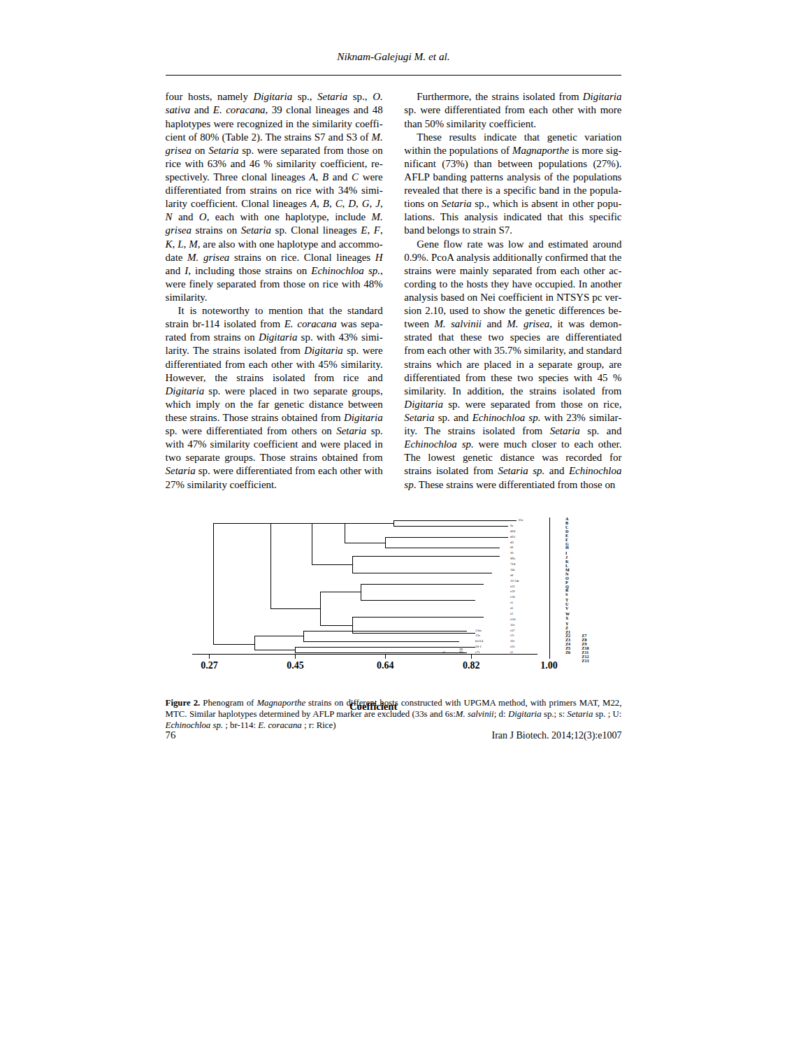Niknam-Galejugi M. et al.
four hosts, namely Digitaria sp., Setaria sp., O. sativa and E. coracana, 39 clonal lineages and 48 haplotypes were recognized in the similarity coefficient of 80% (Table 2). The strains S7 and S3 of M. grisea on Setaria sp. were separated from those on rice with 63% and 46 % similarity coefficient, respectively. Three clonal lineages A, B and C were differentiated from strains on rice with 34% similarity coefficient. Clonal lineages A, B, C, D, G, J, N and O, each with one haplotype, include M. grisea strains on Setaria sp. Clonal lineages E, F, K, L, M, are also with one haplotype and accommodate M. grisea strains on rice. Clonal lineages H and I, including those strains on Echinochloa sp., were finely separated from those on rice with 48% similarity.
It is noteworthy to mention that the standard strain br-114 isolated from E. coracana was separated from strains on Digitaria sp. with 43% similarity. The strains isolated from Digitaria sp. were differentiated from each other with 45% similarity. However, the strains isolated from rice and Digitaria sp. were placed in two separate groups, which imply on the far genetic distance between these strains. Those strains obtained from Digitaria sp. were differentiated from others on Setaria sp. with 47% similarity coefficient and were placed in two separate groups. Those strains obtained from Setaria sp. were differentiated from each other with 27% similarity coefficient.
Furthermore, the strains isolated from Digitaria sp. were differentiated from each other with more than 50% similarity coefficient.
These results indicate that genetic variation within the populations of Magnaporthe is more significant (73%) than between populations (27%). AFLP banding patterns analysis of the populations revealed that there is a specific band in the populations on Setaria sp., which is absent in other populations. This analysis indicated that this specific band belongs to strain S7.
Gene flow rate was low and estimated around 0.9%. PcoA analysis additionally confirmed that the strains were mainly separated from each other according to the hosts they have occupied. In another analysis based on Nei coefficient in NTSYS pc version 2.10, used to show the genetic differences between M. salvinii and M. grisea, it was demonstrated that these two species are differentiated from each other with 35.7% similarity, and standard strains which are placed in a separate group, are differentiated from these two species with 45 % similarity. In addition, the strains isolated from Digitaria sp. were separated from those on rice, Setaria sp. and Echinochloa sp. with 23% similarity. The strains isolated from Setaria sp. and Echinochloa sp. were much closer to each other. The lowest genetic distance was recorded for strains isolated from Setaria sp. and Echinochloa sp. These strains were differentiated from those on
33s
6s
d10
d25
d3
d1
S1
S9s
71d
14s
r8
12-54r
r23
r19
r7d
r5
r6
r2
r12r
12r
r37
r7r
22r
r23
r1
A
B
C
D
E
F
G
H
I
J
K
L
M
N
O
P
Q
R
S
T
U
V
W
X
Y
Z
Z1
Z2
Z3
Z4
Z5
Z6
13m
13s
br114
20-1
r71
1B
20s
r1
Z7
Z8
Z9
Z10
Z11
Z12
Z13
0.27
0.45
0.64
0.82
1.00
Coefficient
Figure 2. Phenogram of Magnaporthe strains on different hosts constructed with UPGMA method, with primers MAT, M22, MTC. Similar haplotypes determined by AFLP marker are excluded (33s and 6s:M. salvinii; d: Digitaria sp.; s: Setaria sp. ; U: Echinochloa sp. ; br-114: E. coracana ; r: Rice)
76
Iran J Biotech. 2014;12(3):e1007